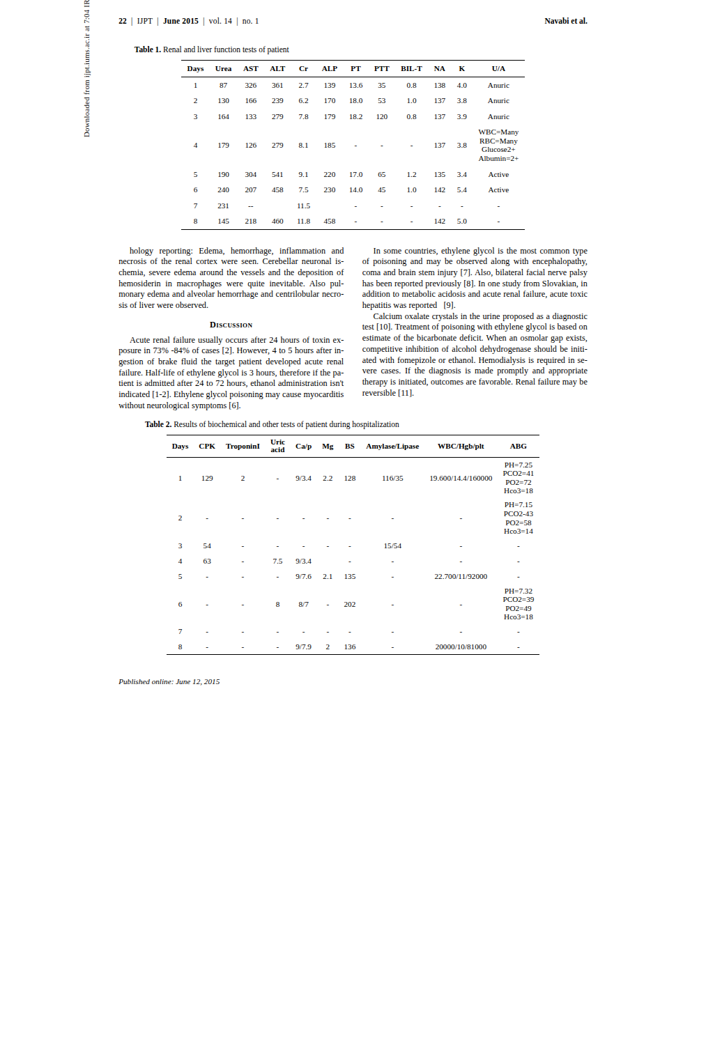Downloaded from ijpt.iums.ac.ir at 7:04 IRDT on Thursday July 7th 2022
22 | IJPT | June 2015 | vol. 14 | no. 1
Navabi et al.
Table 1. Renal and liver function tests of patient
| Days | Urea | AST | ALT | Cr | ALP | PT | PTT | BIL-T | NA | K | U/A |
| --- | --- | --- | --- | --- | --- | --- | --- | --- | --- | --- | --- |
| 1 | 87 | 326 | 361 | 2.7 | 139 | 13.6 | 35 | 0.8 | 138 | 4.0 | Anuric |
| 2 | 130 | 166 | 239 | 6.2 | 170 | 18.0 | 53 | 1.0 | 137 | 3.8 | Anuric |
| 3 | 164 | 133 | 279 | 7.8 | 179 | 18.2 | 120 | 0.8 | 137 | 3.9 | Anuric |
| 4 | 179 | 126 | 279 | 8.1 | 185 | - | - | - | 137 | 3.8 | WBC=Many RBC=Many Glucose2+ Albumin=2+ |
| 5 | 190 | 304 | 541 | 9.1 | 220 | 17.0 | 65 | 1.2 | 135 | 3.4 | Active |
| 6 | 240 | 207 | 458 | 7.5 | 230 | 14.0 | 45 | 1.0 | 142 | 5.4 | Active |
| 7 | 231 | -- | | 11.5 | | - | - | - | - | - | - |
| 8 | 145 | 218 | 460 | 11.8 | 458 | - | - | - | 142 | 5.0 | - |
hology reporting: Edema, hemorrhage, inflammation and necrosis of the renal cortex were seen. Cerebellar neuronal ischemia, severe edema around the vessels and the deposition of hemosiderin in macrophages were quite inevitable. Also pulmonary edema and alveolar hemorrhage and centrilobular necrosis of liver were observed.
Discussion
Acute renal failure usually occurs after 24 hours of toxin exposure in 73% -84% of cases [2]. However, 4 to 5 hours after ingestion of brake fluid the target patient developed acute renal failure. Half-life of ethylene glycol is 3 hours, therefore if the patient is admitted after 24 to 72 hours, ethanol administration isn't indicated [1-2]. Ethylene glycol poisoning may cause myocarditis without neurological symptoms [6].
In some countries, ethylene glycol is the most common type of poisoning and may be observed along with encephalopathy, coma and brain stem injury [7]. Also, bilateral facial nerve palsy has been reported previously [8]. In one study from Slovakian, in addition to metabolic acidosis and acute renal failure, acute toxic hepatitis was reported [9].
Calcium oxalate crystals in the urine proposed as a diagnostic test [10]. Treatment of poisoning with ethylene glycol is based on estimate of the bicarbonate deficit. When an osmolar gap exists, competitive inhibition of alcohol dehydrogenase should be initiated with fomepizole or ethanol. Hemodialysis is required in severe cases. If the diagnosis is made promptly and appropriate therapy is initiated, outcomes are favorable. Renal failure may be reversible [11].
Table 2. Results of biochemical and other tests of patient during hospitalization
| Days | CPK | TroponinI | Uric acid | Ca/p | Mg | BS | Amylase/Lipase | WBC/Hgb/plt | ABG |
| --- | --- | --- | --- | --- | --- | --- | --- | --- | --- |
| 1 | 129 | 2 | - | 9/3.4 | 2.2 | 128 | 116/35 | 19.600/14.4/160000 | PH=7.25 PCO2=41 PO2=72 Hco3=18 |
| 2 | - | - | - | - | - | - | - | - | PH=7.15 PCO2-43 PO2=58 Hco3=14 |
| 3 | 54 | - | - | - | - | - | 15/54 | - | - |
| 4 | 63 | - | 7.5 | 9/3.4 | | - | - | - | - |
| 5 | - | - | - | 9/7.6 | 2.1 | 135 | - | 22.700/11/92000 | - |
| 6 | - | - | 8 | 8/7 | - | 202 | - | - | PH=7.32 PCO2=39 PO2=49 Hco3=18 |
| 7 | - | - | - | - | - | - | - | - | - |
| 8 | - | - | - | 9/7.9 | 2 | 136 | - | 20000/10/81000 | - |
Published online: June 12, 2015